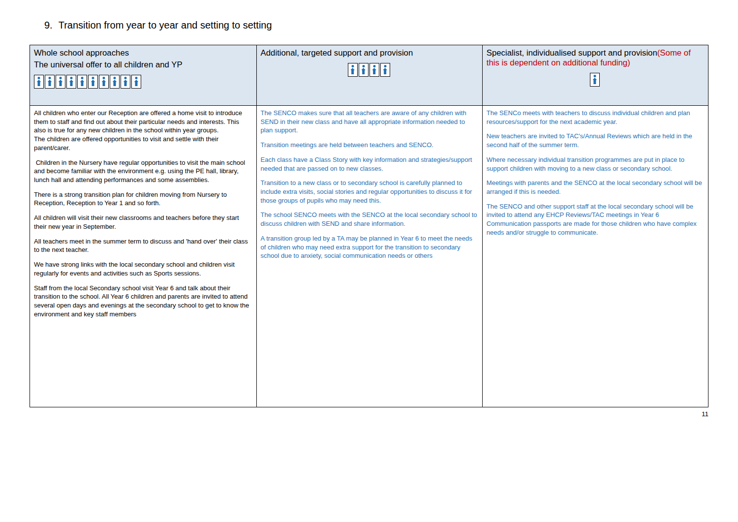9. Transition from year to year and setting to setting
| Whole school approaches The universal offer to all children and YP | Additional, targeted support and provision | Specialist, individualised support and provision (Some of this is dependent on additional funding) |
| --- | --- | --- |
| All children who enter our Reception are offered a home visit to introduce them to staff and find out about their particular needs and interests. This also is true for any new children in the school within year groups. The children are offered opportunities to visit and settle with their parent/carer. Children in the Nursery have regular opportunities to visit the main school and become familiar with the environment e.g. using the PE hall, library, lunch hall and attending performances and some assemblies. There is a strong transition plan for children moving from Nursery to Reception, Reception to Year 1 and so forth. All children will visit their new classrooms and teachers before they start their new year in September. All teachers meet in the summer term to discuss and 'hand over' their class to the next teacher. We have strong links with the local secondary school and children visit regularly for events and activities such as Sports sessions. Staff from the local Secondary school visit Year 6 and talk about their transition to the school. All Year 6 children and parents are invited to attend several open days and evenings at the secondary school to get to know the environment and key staff members | The SENCO makes sure that all teachers are aware of any children with SEND in their new class and have all appropriate information needed to plan support. Transition meetings are held between teachers and SENCO. Each class have a Class Story with key information and strategies/support needed that are passed on to new classes. Transition to a new class or to secondary school is carefully planned to include extra visits, social stories and regular opportunities to discuss it for those groups of pupils who may need this. The school SENCO meets with the SENCO at the local secondary school to discuss children with SEND and share information. A transition group led by a TA may be planned in Year 6 to meet the needs of children who may need extra support for the transition to secondary school due to anxiety, social communication needs or others | The SENCo meets with teachers to discuss individual children and plan resources/support for the next academic year. New teachers are invited to TAC's/Annual Reviews which are held in the second half of the summer term. Where necessary individual transition programmes are put in place to support children with moving to a new class or secondary school. Meetings with parents and the SENCO at the local secondary school will be arranged if this is needed. The SENCO and other support staff at the local secondary school will be invited to attend any EHCP Reviews/TAC meetings in Year 6 Communication passports are made for those children who have complex needs and/or struggle to communicate. |
11